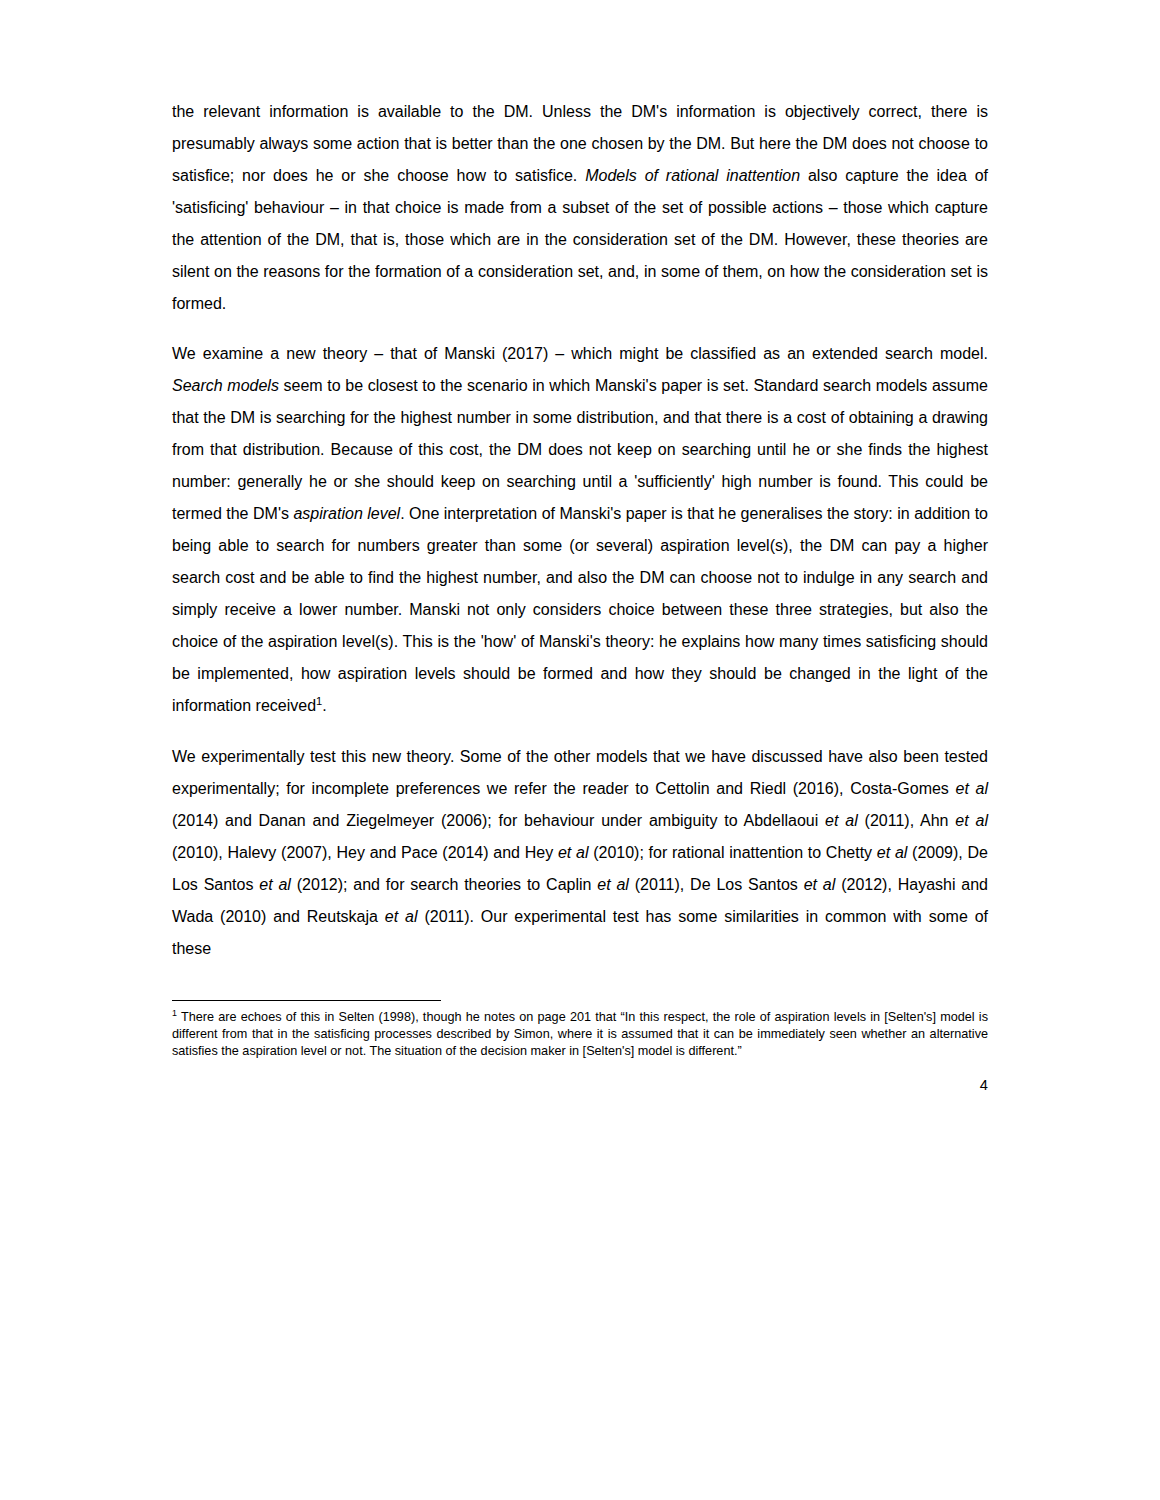the relevant information is available to the DM. Unless the DM's information is objectively correct, there is presumably always some action that is better than the one chosen by the DM. But here the DM does not choose to satisfice; nor does he or she choose how to satisfice. Models of rational inattention also capture the idea of 'satisficing' behaviour – in that choice is made from a subset of the set of possible actions – those which capture the attention of the DM, that is, those which are in the consideration set of the DM. However, these theories are silent on the reasons for the formation of a consideration set, and, in some of them, on how the consideration set is formed.
We examine a new theory – that of Manski (2017) – which might be classified as an extended search model. Search models seem to be closest to the scenario in which Manski's paper is set. Standard search models assume that the DM is searching for the highest number in some distribution, and that there is a cost of obtaining a drawing from that distribution. Because of this cost, the DM does not keep on searching until he or she finds the highest number: generally he or she should keep on searching until a 'sufficiently' high number is found. This could be termed the DM's aspiration level. One interpretation of Manski's paper is that he generalises the story: in addition to being able to search for numbers greater than some (or several) aspiration level(s), the DM can pay a higher search cost and be able to find the highest number, and also the DM can choose not to indulge in any search and simply receive a lower number. Manski not only considers choice between these three strategies, but also the choice of the aspiration level(s). This is the 'how' of Manski's theory: he explains how many times satisficing should be implemented, how aspiration levels should be formed and how they should be changed in the light of the information received1.
We experimentally test this new theory. Some of the other models that we have discussed have also been tested experimentally; for incomplete preferences we refer the reader to Cettolin and Riedl (2016), Costa-Gomes et al (2014) and Danan and Ziegelmeyer (2006); for behaviour under ambiguity to Abdellaoui et al (2011), Ahn et al (2010), Halevy (2007), Hey and Pace (2014) and Hey et al (2010); for rational inattention to Chetty et al (2009), De Los Santos et al (2012); and for search theories to Caplin et al (2011), De Los Santos et al (2012), Hayashi and Wada (2010) and Reutskaja et al (2011). Our experimental test has some similarities in common with some of these
1 There are echoes of this in Selten (1998), though he notes on page 201 that “In this respect, the role of aspiration levels in [Selten's] model is different from that in the satisficing processes described by Simon, where it is assumed that it can be immediately seen whether an alternative satisfies the aspiration level or not. The situation of the decision maker in [Selten's] model is different.”
4